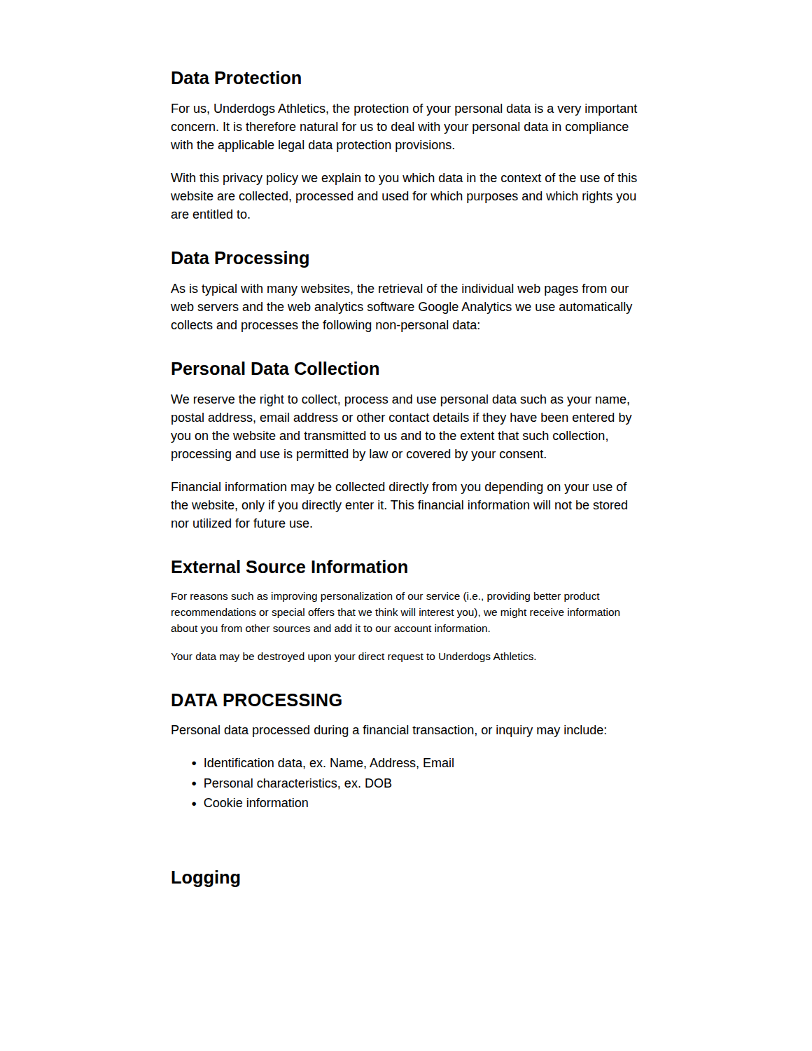Data Protection
For us, Underdogs Athletics, the protection of your personal data is a very important concern. It is therefore natural for us to deal with your personal data in compliance with the applicable legal data protection provisions.
With this privacy policy we explain to you which data in the context of the use of this website are collected, processed and used for which purposes and which rights you are entitled to.
Data Processing
As is typical with many websites, the retrieval of the individual web pages from our web servers and the web analytics software Google Analytics we use automatically collects and processes the following non-personal data:
Personal Data Collection
We reserve the right to collect, process and use personal data such as your name, postal address, email address or other contact details if they have been entered by you on the website and transmitted to us and to the extent that such collection, processing and use is permitted by law or covered by your consent.
Financial information may be collected directly from you depending on your use of the website, only if you directly enter it. This financial information will not be stored nor utilized for future use.
External Source Information
For reasons such as improving personalization of our service (i.e., providing better product recommendations or special offers that we think will interest you), we might receive information about you from other sources and add it to our account information.
Your data may be destroyed upon your direct request to Underdogs Athletics.
DATA PROCESSING
Personal data processed during a financial transaction, or inquiry may include:
Identification data, ex. Name, Address, Email
Personal characteristics, ex. DOB
Cookie information
Logging